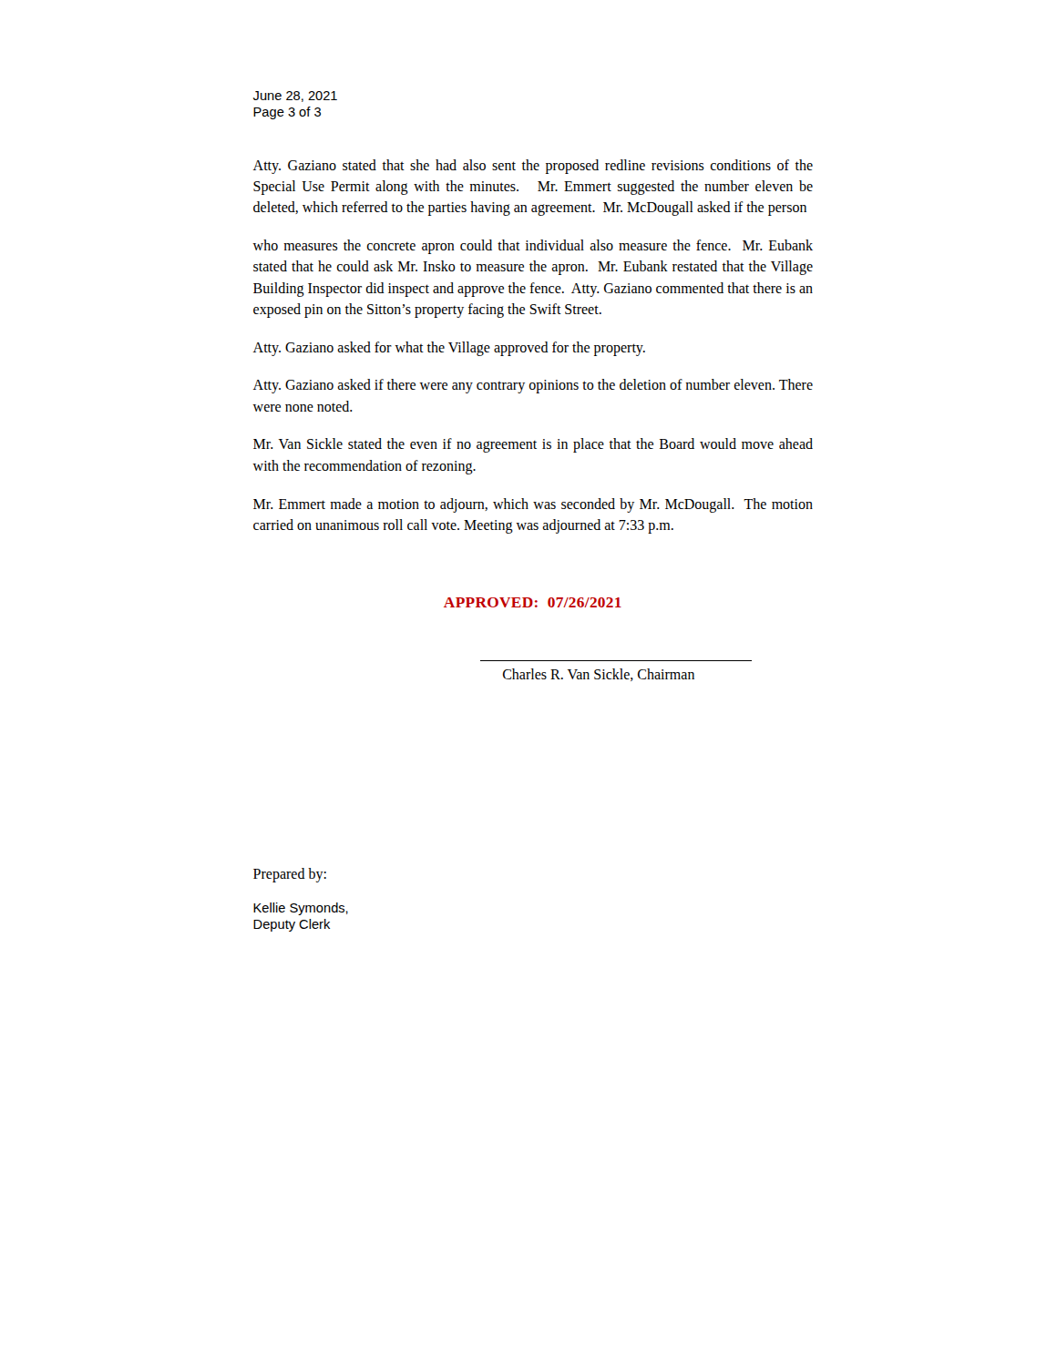June 28, 2021
Page 3 of 3
Atty. Gaziano stated that she had also sent the proposed redline revisions conditions of the Special Use Permit along with the minutes. Mr. Emmert suggested the number eleven be deleted, which referred to the parties having an agreement. Mr. McDougall asked if the person
who measures the concrete apron could that individual also measure the fence. Mr. Eubank stated that he could ask Mr. Insko to measure the apron. Mr. Eubank restated that the Village Building Inspector did inspect and approve the fence. Atty. Gaziano commented that there is an exposed pin on the Sitton’s property facing the Swift Street.
Atty. Gaziano asked for what the Village approved for the property.
Atty. Gaziano asked if there were any contrary opinions to the deletion of number eleven. There were none noted.
Mr. Van Sickle stated the even if no agreement is in place that the Board would move ahead with the recommendation of rezoning.
Mr. Emmert made a motion to adjourn, which was seconded by Mr. McDougall. The motion carried on unanimous roll call vote. Meeting was adjourned at 7:33 p.m.
APPROVED: 07/26/2021
Charles R. Van Sickle, Chairman
Prepared by:
Kellie Symonds,
Deputy Clerk